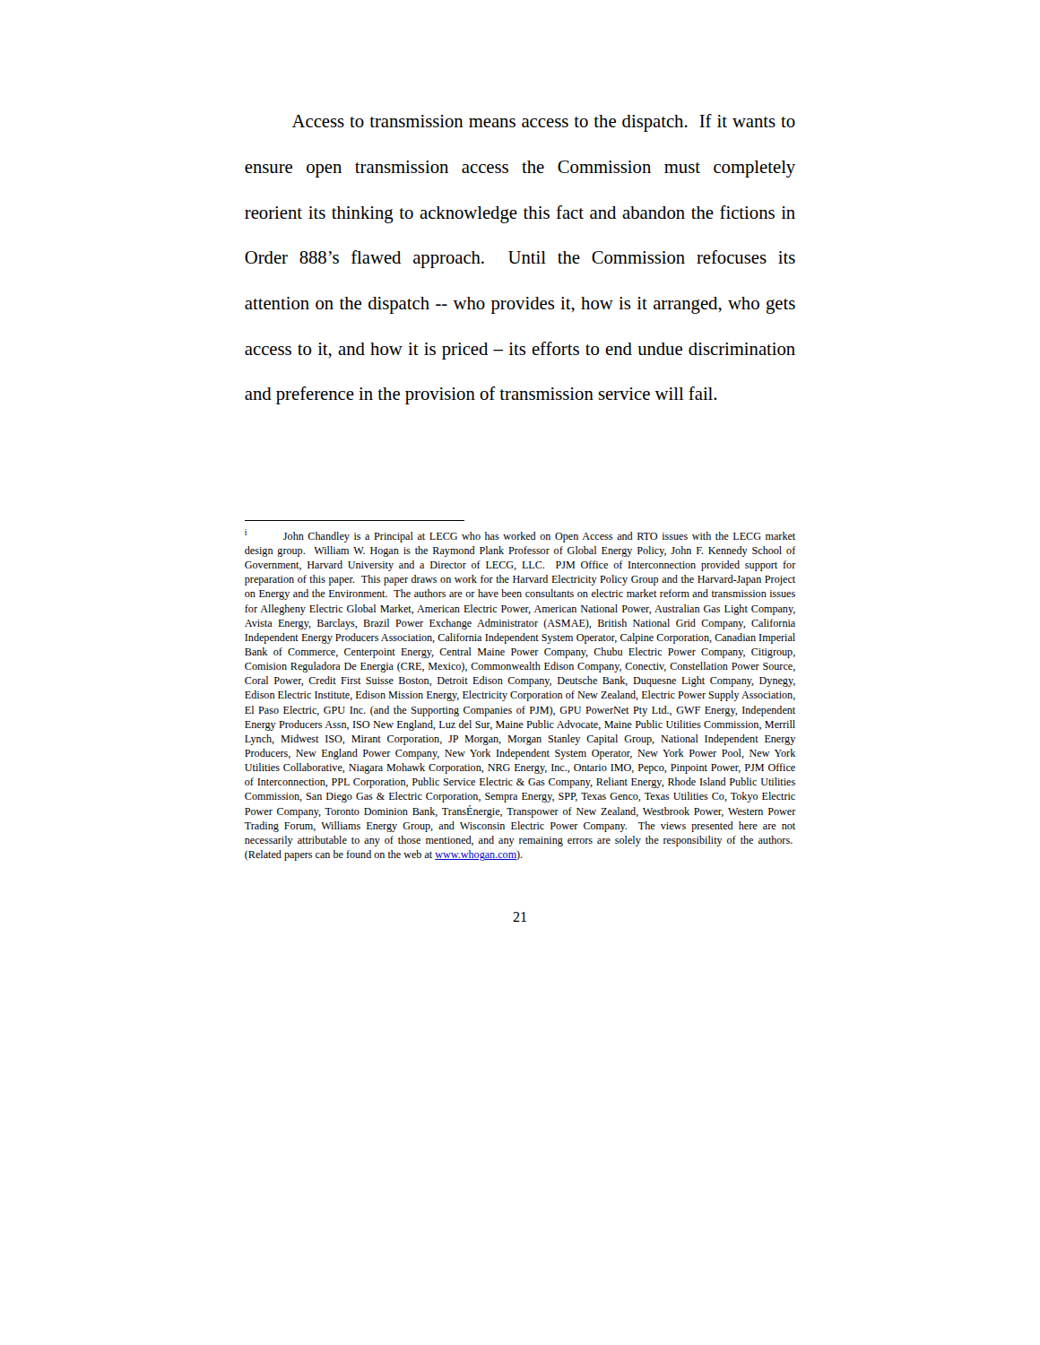Access to transmission means access to the dispatch. If it wants to ensure open transmission access the Commission must completely reorient its thinking to acknowledge this fact and abandon the fictions in Order 888’s flawed approach. Until the Commission refocuses its attention on the dispatch -- who provides it, how is it arranged, who gets access to it, and how it is priced – its efforts to end undue discrimination and preference in the provision of transmission service will fail.
i John Chandley is a Principal at LECG who has worked on Open Access and RTO issues with the LECG market design group. William W. Hogan is the Raymond Plank Professor of Global Energy Policy, John F. Kennedy School of Government, Harvard University and a Director of LECG, LLC. PJM Office of Interconnection provided support for preparation of this paper. This paper draws on work for the Harvard Electricity Policy Group and the Harvard-Japan Project on Energy and the Environment. The authors are or have been consultants on electric market reform and transmission issues for Allegheny Electric Global Market, American Electric Power, American National Power, Australian Gas Light Company, Avista Energy, Barclays, Brazil Power Exchange Administrator (ASMAE), British National Grid Company, California Independent Energy Producers Association, California Independent System Operator, Calpine Corporation, Canadian Imperial Bank of Commerce, Centerpoint Energy, Central Maine Power Company, Chubu Electric Power Company, Citigroup, Comision Reguladora De Energia (CRE, Mexico), Commonwealth Edison Company, Conectiv, Constellation Power Source, Coral Power, Credit First Suisse Boston, Detroit Edison Company, Deutsche Bank, Duquesne Light Company, Dynegy, Edison Electric Institute, Edison Mission Energy, Electricity Corporation of New Zealand, Electric Power Supply Association, El Paso Electric, GPU Inc. (and the Supporting Companies of PJM), GPU PowerNet Pty Ltd., GWF Energy, Independent Energy Producers Assn, ISO New England, Luz del Sur, Maine Public Advocate, Maine Public Utilities Commission, Merrill Lynch, Midwest ISO, Mirant Corporation, JP Morgan, Morgan Stanley Capital Group, National Independent Energy Producers, New England Power Company, New York Independent System Operator, New York Power Pool, New York Utilities Collaborative, Niagara Mohawk Corporation, NRG Energy, Inc., Ontario IMO, Pepco, Pinpoint Power, PJM Office of Interconnection, PPL Corporation, Public Service Electric & Gas Company, Reliant Energy, Rhode Island Public Utilities Commission, San Diego Gas & Electric Corporation, Sempra Energy, SPP, Texas Genco, Texas Utilities Co, Tokyo Electric Power Company, Toronto Dominion Bank, TransÉnergie, Transpower of New Zealand, Westbrook Power, Western Power Trading Forum, Williams Energy Group, and Wisconsin Electric Power Company. The views presented here are not necessarily attributable to any of those mentioned, and any remaining errors are solely the responsibility of the authors. (Related papers can be found on the web at www.whogan.com).
21